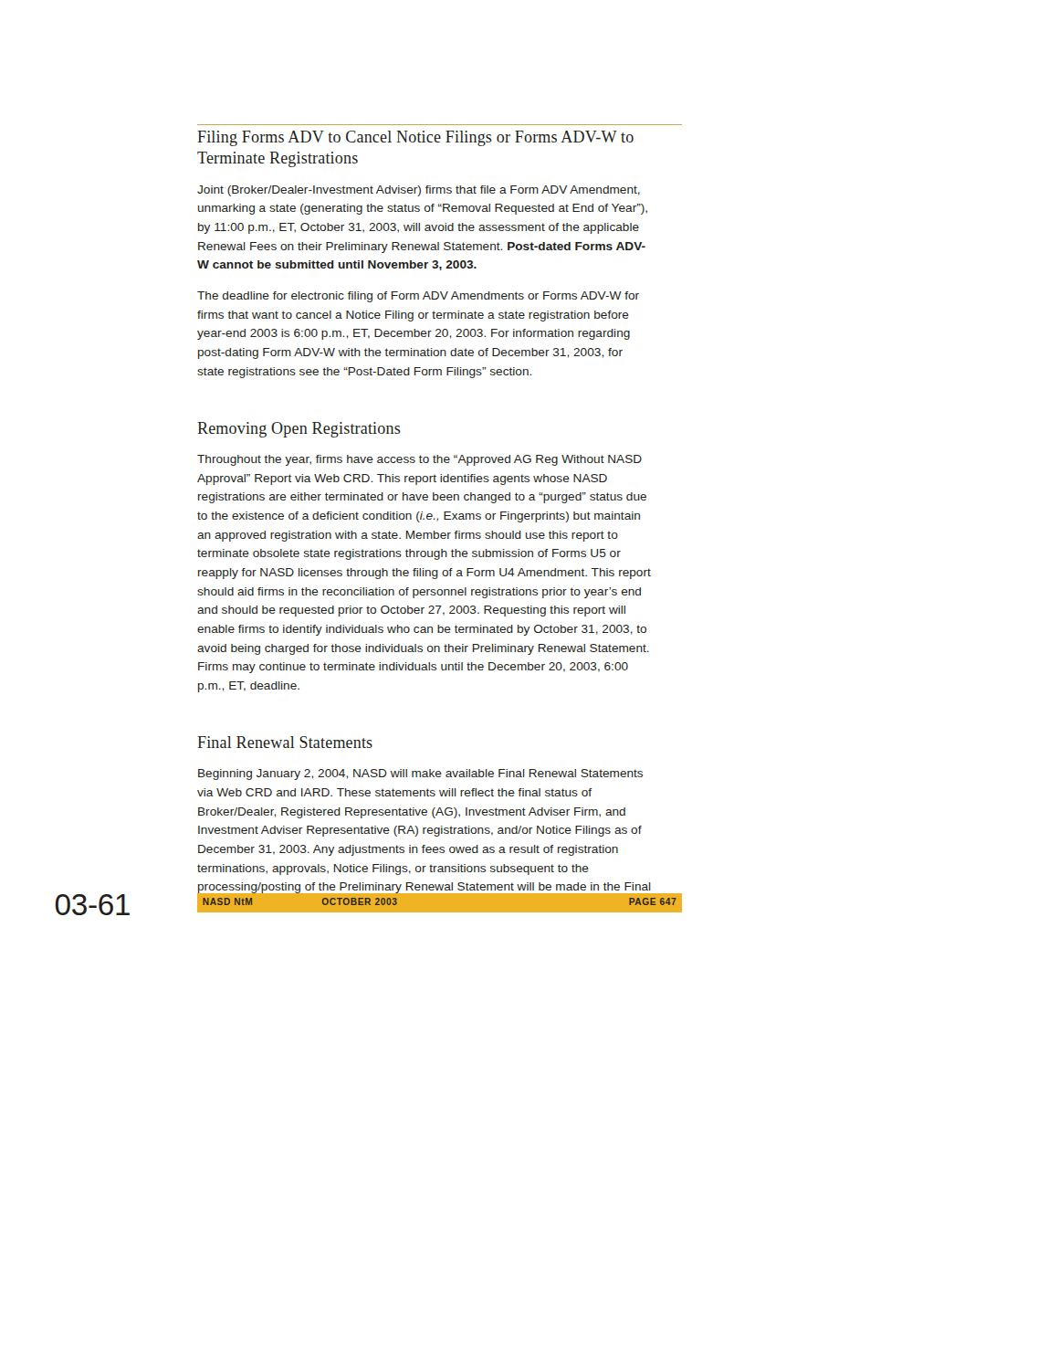Filing Forms ADV to Cancel Notice Filings or Forms ADV-W to Terminate Registrations
Joint (Broker/Dealer-Investment Adviser) firms that file a Form ADV Amendment, unmarking a state (generating the status of “Removal Requested at End of Year”), by 11:00 p.m., ET, October 31, 2003, will avoid the assessment of the applicable Renewal Fees on their Preliminary Renewal Statement. Post-dated Forms ADV-W cannot be submitted until November 3, 2003.
The deadline for electronic filing of Form ADV Amendments or Forms ADV-W for firms that want to cancel a Notice Filing or terminate a state registration before year-end 2003 is 6:00 p.m., ET, December 20, 2003. For information regarding post-dating Form ADV-W with the termination date of December 31, 2003, for state registrations see the “Post-Dated Form Filings” section.
Removing Open Registrations
Throughout the year, firms have access to the “Approved AG Reg Without NASD Approval” Report via Web CRD. This report identifies agents whose NASD registrations are either terminated or have been changed to a “purged” status due to the existence of a deficient condition (i.e., Exams or Fingerprints) but maintain an approved registration with a state. Member firms should use this report to terminate obsolete state registrations through the submission of Forms U5 or reapply for NASD licenses through the filing of a Form U4 Amendment. This report should aid firms in the reconciliation of personnel registrations prior to year’s end and should be requested prior to October 27, 2003. Requesting this report will enable firms to identify individuals who can be terminated by October 31, 2003, to avoid being charged for those individuals on their Preliminary Renewal Statement. Firms may continue to terminate individuals until the December 20, 2003, 6:00 p.m., ET, deadline.
Final Renewal Statements
Beginning January 2, 2004, NASD will make available Final Renewal Statements via Web CRD and IARD. These statements will reflect the final status of Broker/Dealer, Registered Representative (AG), Investment Adviser Firm, and Investment Adviser Representative (RA) registrations, and/or Notice Filings as of December 31, 2003. Any adjustments in fees owed as a result of registration terminations, approvals, Notice Filings, or transitions subsequent to the processing/posting of the Preliminary Renewal Statement will be made in the Final Renewal Statement on Web CRD.
03-61
NASD NtM OCTOBER 2003 PAGE 647